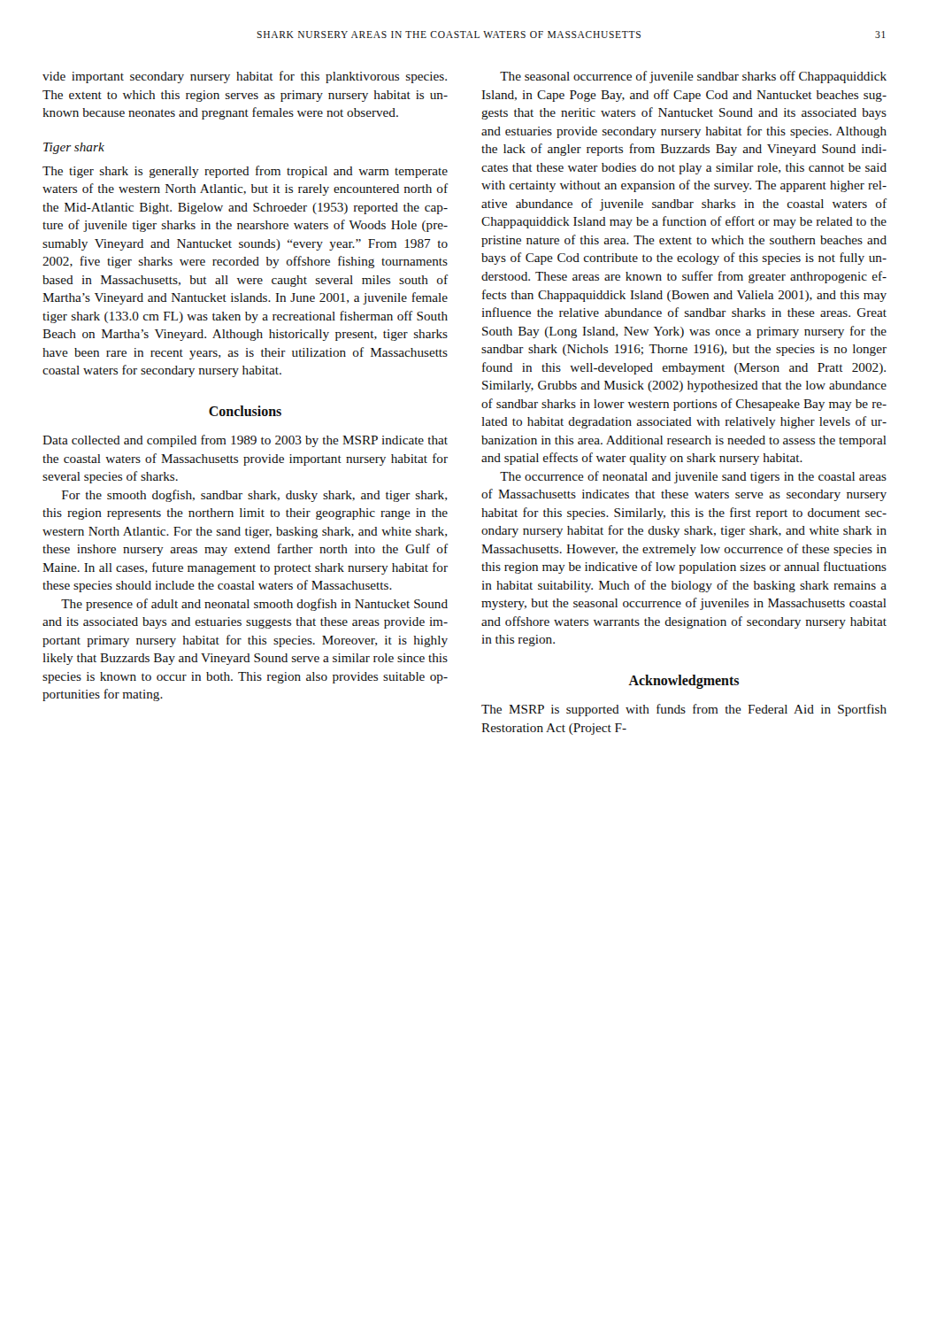Shark Nursery Areas in the Coastal Waters of Massachusetts 31
vide important secondary nursery habitat for this planktivorous species. The extent to which this region serves as primary nursery habitat is unknown because neonates and pregnant females were not observed.
Tiger shark
The tiger shark is generally reported from tropical and warm temperate waters of the western North Atlantic, but it is rarely encountered north of the Mid-Atlantic Bight. Bigelow and Schroeder (1953) reported the capture of juvenile tiger sharks in the nearshore waters of Woods Hole (presumably Vineyard and Nantucket sounds) “every year.” From 1987 to 2002, five tiger sharks were recorded by offshore fishing tournaments based in Massachusetts, but all were caught several miles south of Martha’s Vineyard and Nantucket islands. In June 2001, a juvenile female tiger shark (133.0 cm FL) was taken by a recreational fisherman off South Beach on Martha’s Vineyard. Although historically present, tiger sharks have been rare in recent years, as is their utilization of Massachusetts coastal waters for secondary nursery habitat.
Conclusions
Data collected and compiled from 1989 to 2003 by the MSRP indicate that the coastal waters of Massachusetts provide important nursery habitat for several species of sharks.
For the smooth dogfish, sandbar shark, dusky shark, and tiger shark, this region represents the northern limit to their geographic range in the western North Atlantic. For the sand tiger, basking shark, and white shark, these inshore nursery areas may extend farther north into the Gulf of Maine. In all cases, future management to protect shark nursery habitat for these species should include the coastal waters of Massachusetts.
The presence of adult and neonatal smooth dogfish in Nantucket Sound and its associated bays and estuaries suggests that these areas provide important primary nursery habitat for this species. Moreover, it is highly likely that Buzzards Bay and Vineyard Sound serve a similar role since this species is known to occur in both. This region also provides suitable opportunities for mating.
The seasonal occurrence of juvenile sandbar sharks off Chappaquiddick Island, in Cape Poge Bay, and off Cape Cod and Nantucket beaches suggests that the neritic waters of Nantucket Sound and its associated bays and estuaries provide secondary nursery habitat for this species. Although the lack of angler reports from Buzzards Bay and Vineyard Sound indicates that these water bodies do not play a similar role, this cannot be said with certainty without an expansion of the survey. The apparent higher relative abundance of juvenile sandbar sharks in the coastal waters of Chappaquiddick Island may be a function of effort or may be related to the pristine nature of this area. The extent to which the southern beaches and bays of Cape Cod contribute to the ecology of this species is not fully understood. These areas are known to suffer from greater anthropogenic effects than Chappaquiddick Island (Bowen and Valiela 2001), and this may influence the relative abundance of sandbar sharks in these areas. Great South Bay (Long Island, New York) was once a primary nursery for the sandbar shark (Nichols 1916; Thorne 1916), but the species is no longer found in this well-developed embayment (Merson and Pratt 2002). Similarly, Grubbs and Musick (2002) hypothesized that the low abundance of sandbar sharks in lower western portions of Chesapeake Bay may be related to habitat degradation associated with relatively higher levels of urbanization in this area. Additional research is needed to assess the temporal and spatial effects of water quality on shark nursery habitat.
The occurrence of neonatal and juvenile sand tigers in the coastal areas of Massachusetts indicates that these waters serve as secondary nursery habitat for this species. Similarly, this is the first report to document secondary nursery habitat for the dusky shark, tiger shark, and white shark in Massachusetts. However, the extremely low occurrence of these species in this region may be indicative of low population sizes or annual fluctuations in habitat suitability. Much of the biology of the basking shark remains a mystery, but the seasonal occurrence of juveniles in Massachusetts coastal and offshore waters warrants the designation of secondary nursery habitat in this region.
Acknowledgments
The MSRP is supported with funds from the Federal Aid in Sportfish Restoration Act (Project F-